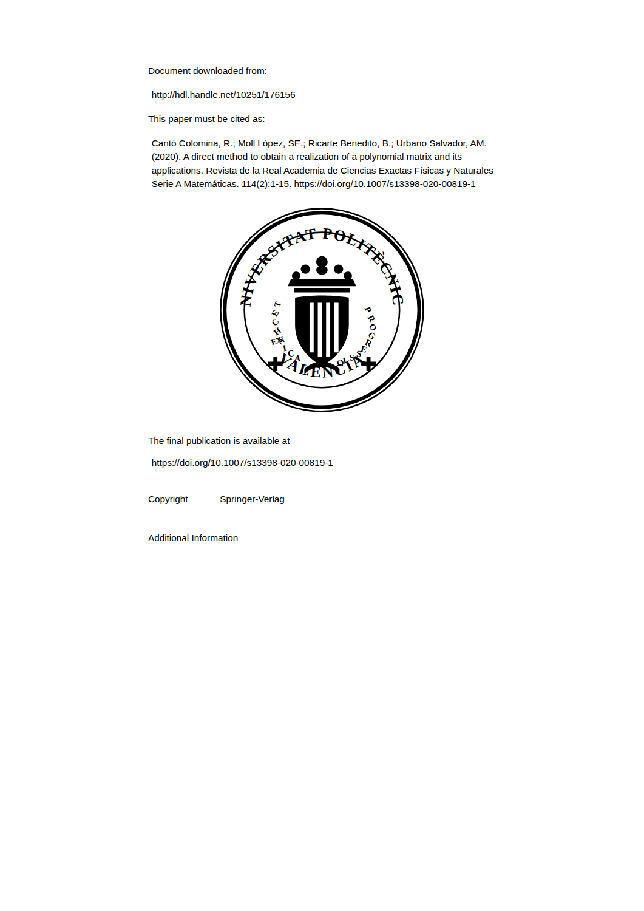Document downloaded from:
http://hdl.handle.net/10251/176156
This paper must be cited as:
Cantó Colomina, R.; Moll López, SE.; Ricarte Benedito, B.; Urbano Salvador, AM. (2020). A direct method to obtain a realization of a polynomial matrix and its applications. Revista de la Real Academia de Ciencias Exactas Físicas y Naturales Serie A Matemáticas. 114(2):1-15. https://doi.org/10.1007/s13398-020-00819-1
VNIVERSITAT POLITÈCNICA VALÈNCIA T E C H N I C A P R O G R E S S I O EX
The final publication is available at
https://doi.org/10.1007/s13398-020-00819-1
Copyright Springer-Verlag
Additional Information